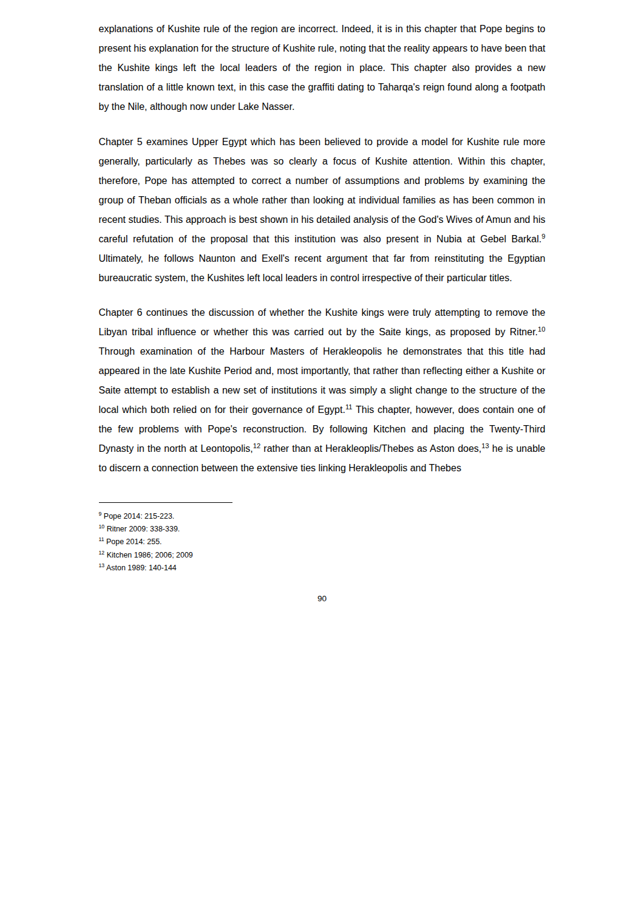explanations of Kushite rule of the region are incorrect. Indeed, it is in this chapter that Pope begins to present his explanation for the structure of Kushite rule, noting that the reality appears to have been that the Kushite kings left the local leaders of the region in place. This chapter also provides a new translation of a little known text, in this case the graffiti dating to Taharqa's reign found along a footpath by the Nile, although now under Lake Nasser.
Chapter 5 examines Upper Egypt which has been believed to provide a model for Kushite rule more generally, particularly as Thebes was so clearly a focus of Kushite attention. Within this chapter, therefore, Pope has attempted to correct a number of assumptions and problems by examining the group of Theban officials as a whole rather than looking at individual families as has been common in recent studies. This approach is best shown in his detailed analysis of the God's Wives of Amun and his careful refutation of the proposal that this institution was also present in Nubia at Gebel Barkal.9 Ultimately, he follows Naunton and Exell's recent argument that far from reinstituting the Egyptian bureaucratic system, the Kushites left local leaders in control irrespective of their particular titles.
Chapter 6 continues the discussion of whether the Kushite kings were truly attempting to remove the Libyan tribal influence or whether this was carried out by the Saite kings, as proposed by Ritner.10 Through examination of the Harbour Masters of Herakleopolis he demonstrates that this title had appeared in the late Kushite Period and, most importantly, that rather than reflecting either a Kushite or Saite attempt to establish a new set of institutions it was simply a slight change to the structure of the local which both relied on for their governance of Egypt.11 This chapter, however, does contain one of the few problems with Pope's reconstruction. By following Kitchen and placing the Twenty-Third Dynasty in the north at Leontopolis,12 rather than at Herakleoplis/Thebes as Aston does,13 he is unable to discern a connection between the extensive ties linking Herakleopolis and Thebes
9 Pope 2014: 215-223.
10 Ritner 2009: 338-339.
11 Pope 2014: 255.
12 Kitchen 1986; 2006; 2009
13 Aston 1989: 140-144
90